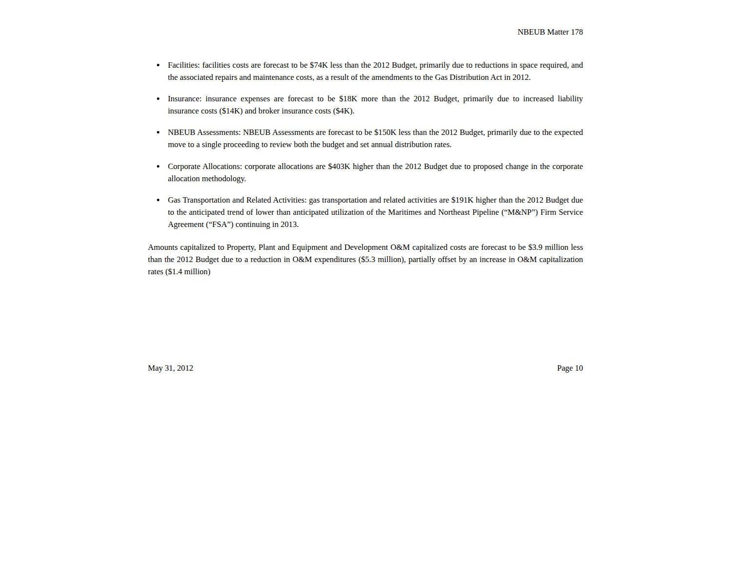NBEUB Matter 178
Facilities: facilities costs are forecast to be $74K less than the 2012 Budget, primarily due to reductions in space required, and the associated repairs and maintenance costs, as a result of the amendments to the Gas Distribution Act in 2012.
Insurance: insurance expenses are forecast to be $18K more than the 2012 Budget, primarily due to increased liability insurance costs ($14K) and broker insurance costs ($4K).
NBEUB Assessments: NBEUB Assessments are forecast to be $150K less than the 2012 Budget, primarily due to the expected move to a single proceeding to review both the budget and set annual distribution rates.
Corporate Allocations: corporate allocations are $403K higher than the 2012 Budget due to proposed change in the corporate allocation methodology.
Gas Transportation and Related Activities: gas transportation and related activities are $191K higher than the 2012 Budget due to the anticipated trend of lower than anticipated utilization of the Maritimes and Northeast Pipeline (“M&NP”) Firm Service Agreement (“FSA”) continuing in 2013.
Amounts capitalized to Property, Plant and Equipment and Development O&M capitalized costs are forecast to be $3.9 million less than the 2012 Budget due to a reduction in O&M expenditures ($5.3 million), partially offset by an increase in O&M capitalization rates ($1.4 million)
May 31, 2012 Page 10